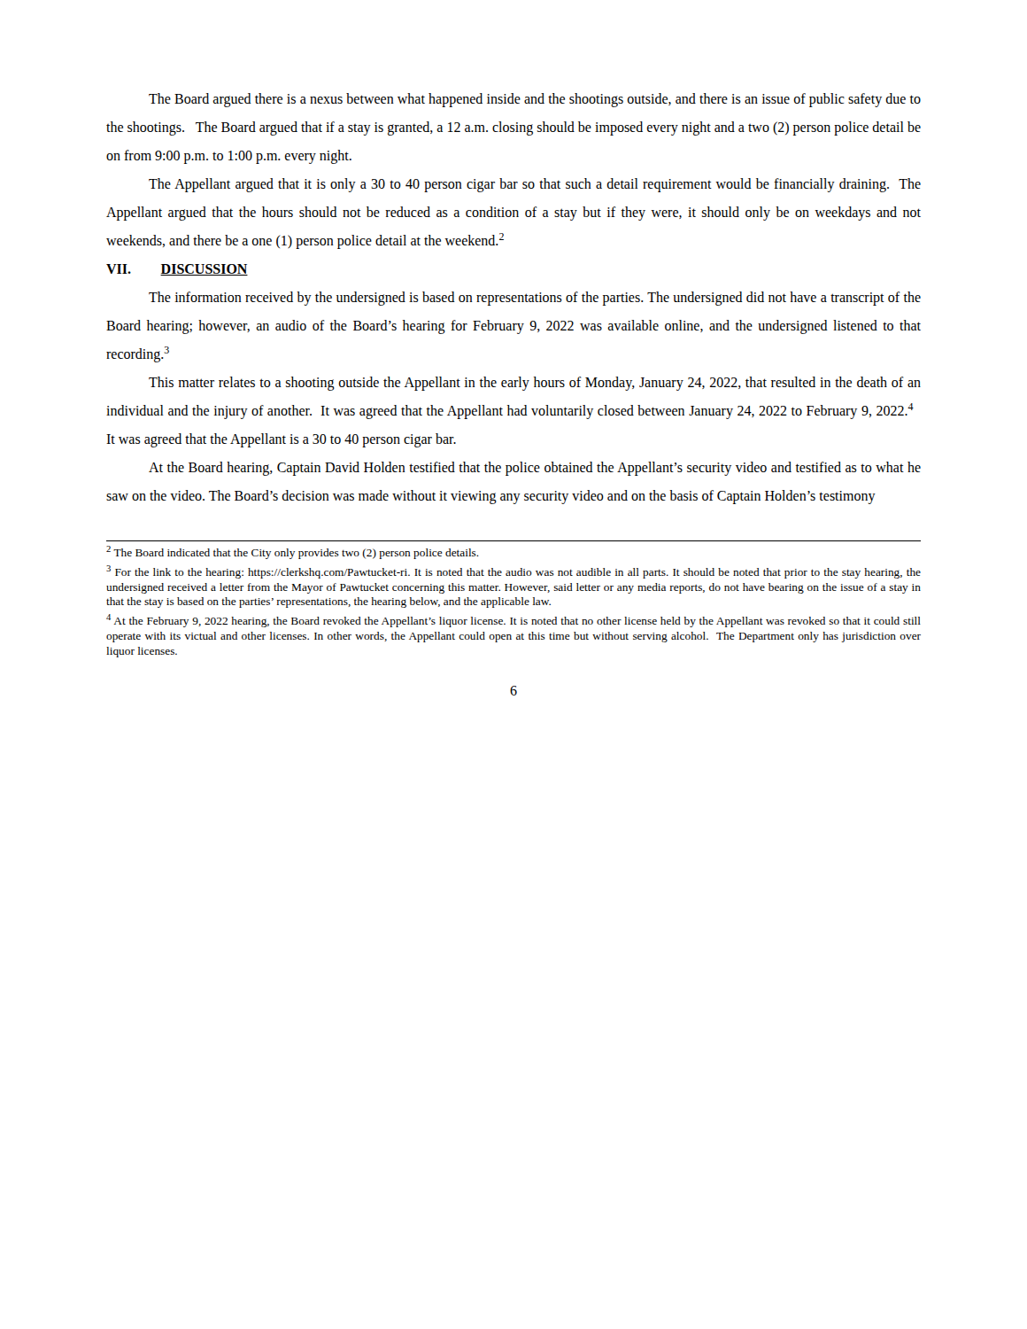The Board argued there is a nexus between what happened inside and the shootings outside, and there is an issue of public safety due to the shootings. The Board argued that if a stay is granted, a 12 a.m. closing should be imposed every night and a two (2) person police detail be on from 9:00 p.m. to 1:00 p.m. every night.
The Appellant argued that it is only a 30 to 40 person cigar bar so that such a detail requirement would be financially draining. The Appellant argued that the hours should not be reduced as a condition of a stay but if they were, it should only be on weekdays and not weekends, and there be a one (1) person police detail at the weekend.2
VII. DISCUSSION
The information received by the undersigned is based on representations of the parties. The undersigned did not have a transcript of the Board hearing; however, an audio of the Board’s hearing for February 9, 2022 was available online, and the undersigned listened to that recording.3
This matter relates to a shooting outside the Appellant in the early hours of Monday, January 24, 2022, that resulted in the death of an individual and the injury of another. It was agreed that the Appellant had voluntarily closed between January 24, 2022 to February 9, 2022.4 It was agreed that the Appellant is a 30 to 40 person cigar bar.
At the Board hearing, Captain David Holden testified that the police obtained the Appellant’s security video and testified as to what he saw on the video. The Board’s decision was made without it viewing any security video and on the basis of Captain Holden’s testimony
2 The Board indicated that the City only provides two (2) person police details.
3 For the link to the hearing: https://clerkshq.com/Pawtucket-ri. It is noted that the audio was not audible in all parts. It should be noted that prior to the stay hearing, the undersigned received a letter from the Mayor of Pawtucket concerning this matter. However, said letter or any media reports, do not have bearing on the issue of a stay in that the stay is based on the parties’ representations, the hearing below, and the applicable law.
4 At the February 9, 2022 hearing, the Board revoked the Appellant’s liquor license. It is noted that no other license held by the Appellant was revoked so that it could still operate with its victual and other licenses. In other words, the Appellant could open at this time but without serving alcohol. The Department only has jurisdiction over liquor licenses.
6